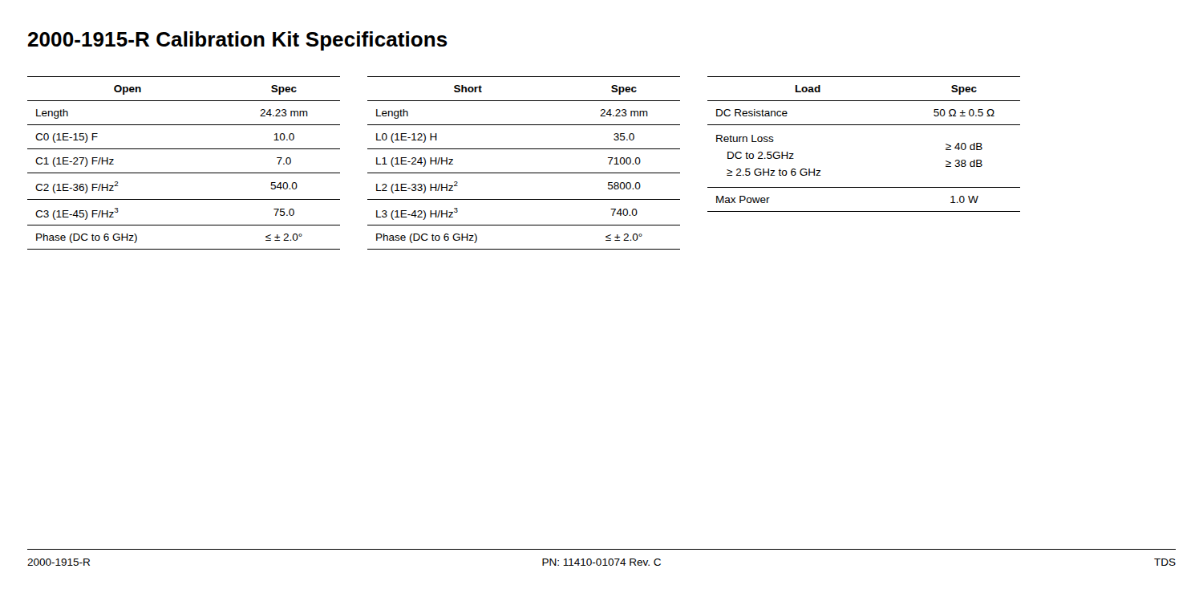2000-1915-R Calibration Kit Specifications
| Open | Spec |
| --- | --- |
| Length | 24.23 mm |
| C0 (1E-15) F | 10.0 |
| C1 (1E-27) F/Hz | 7.0 |
| C2 (1E-36) F/Hz 2 | 540.0 |
| C3 (1E-45) F/Hz 3 | 75.0 |
| Phase (DC to 6 GHz) | ≤ ± 2.0° |
| Short | Spec |
| --- | --- |
| Length | 24.23 mm |
| L0 (1E-12) H | 35.0 |
| L1 (1E-24) H/Hz | 7100.0 |
| L2 (1E-33) H/Hz 2 | 5800.0 |
| L3 (1E-42) H/Hz 3 | 740.0 |
| Phase (DC to 6 GHz) | ≤ ± 2.0° |
| Load | Spec |
| --- | --- |
| DC Resistance | 50 Ω ± 0.5 Ω |
| Return Loss DC to 2.5GHz ≥ 2.5 GHz to 6 GHz | ≥ 40 dB ≥ 38 dB |
| Max Power | 1.0 W |
2000-1915-R
PN: 11410-01074 Rev. C
TDS